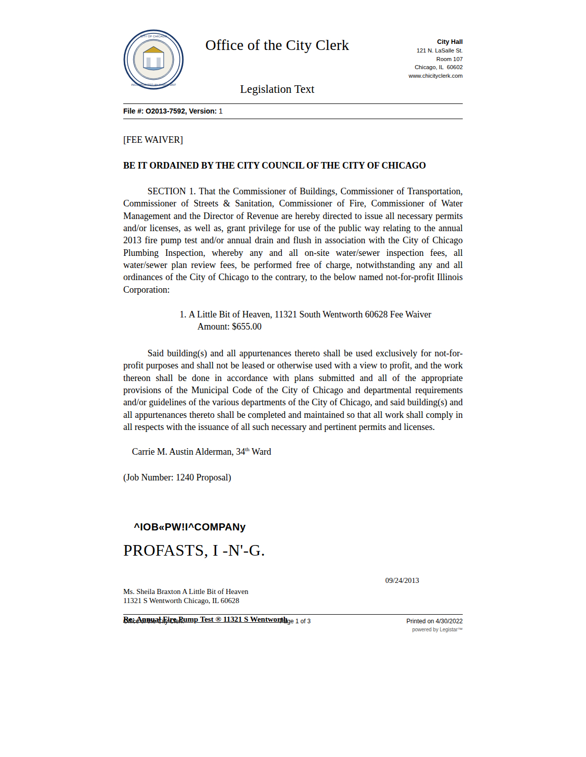CITY OF CHICAGO INCORPORATED 4th MARCH 1837
Office of the City Clerk
Legislation Text
City Hall
121 N. LaSalle St.
Room 107
Chicago, IL 60602
www.chicityclerk.com
File #: O2013-7592, Version: 1
[FEE WAIVER]
BE IT ORDAINED BY THE CITY COUNCIL OF THE CITY OF CHICAGO
SECTION 1. That the Commissioner of Buildings, Commissioner of Transportation, Commissioner of Streets & Sanitation, Commissioner of Fire, Commissioner of Water Management and the Director of Revenue are hereby directed to issue all necessary permits and/or licenses, as well as, grant privilege for use of the public way relating to the annual 2013 fire pump test and/or annual drain and flush in association with the City of Chicago Plumbing Inspection, whereby any and all on-site water/sewer inspection fees, all water/sewer plan review fees, be performed free of charge, notwithstanding any and all ordinances of the City of Chicago to the contrary, to the below named not-for-profit Illinois Corporation:
A Little Bit of Heaven, 11321 South Wentworth 60628 Fee Waiver Amount: $655.00
Said building(s) and all appurtenances thereto shall be used exclusively for not-for-profit purposes and shall not be leased or otherwise used with a view to profit, and the work thereon shall be done in accordance with plans submitted and all of the appropriate provisions of the Municipal Code of the City of Chicago and departmental requirements and/or guidelines of the various departments of the City of Chicago, and said building(s) and all appurtenances thereto shall be completed and maintained so that all work shall comply in all respects with the issuance of all such necessary and pertinent permits and licenses.
Carrie M. Austin Alderman, 34th Ward
(Job Number: 1240 Proposal)
^IOB«PW!I^COMPANy
PROFASTS, I -N'-G.
09/24/2013
Ms. Sheila Braxton A Little Bit of Heaven
11321 S Wentworth Chicago, IL 60628
Re: Annual Fire Pump Test ® 11321 S Wentworth
Office of the City Clerk
Page 1 of 3
Printed on 4/30/2022
powered by Legistar™